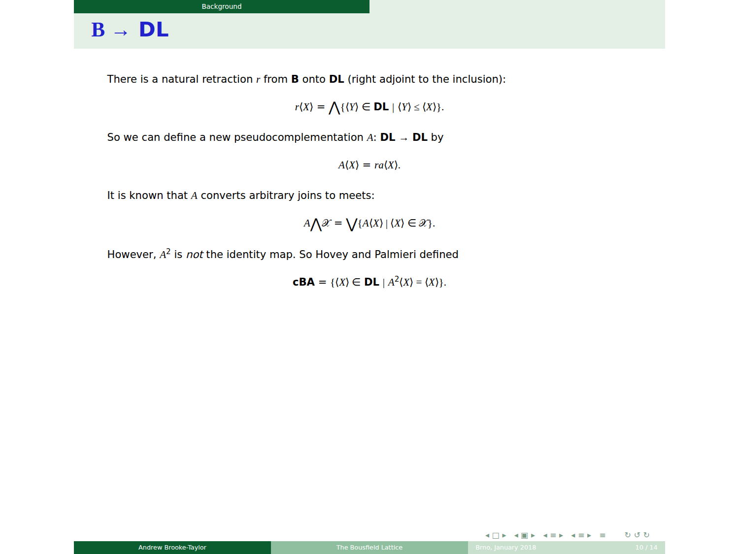Background
B → DL
There is a natural retraction r from B onto DL (right adjoint to the inclusion):
r⟨X⟩ = ⋀​{⟨Y⟩ ∈ DL | ⟨Y⟩ ≤ ⟨X⟩}.
So we can define a new pseudocomplementation A: DL → DL by
A⟨X⟩ = ra⟨X⟩.
It is known that A converts arbitrary joins to meets:
A⋀​𝒳 = ⋁​{A⟨X⟩ | ⟨X⟩ ∈ 𝒳}.
However, A 2 is not the identity map. So Hovey and Palmieri defined
cBA = {⟨X⟩ ∈ DL | A 2⟨X⟩ = ⟨X⟩}.
◂□▸ ◂▣▸ ◂≡▸ ◂≡▸ ≡ ↻↺↻
Andrew Brooke-Taylor
The Bousfield Lattice
Brno, January 2018 10 / 14